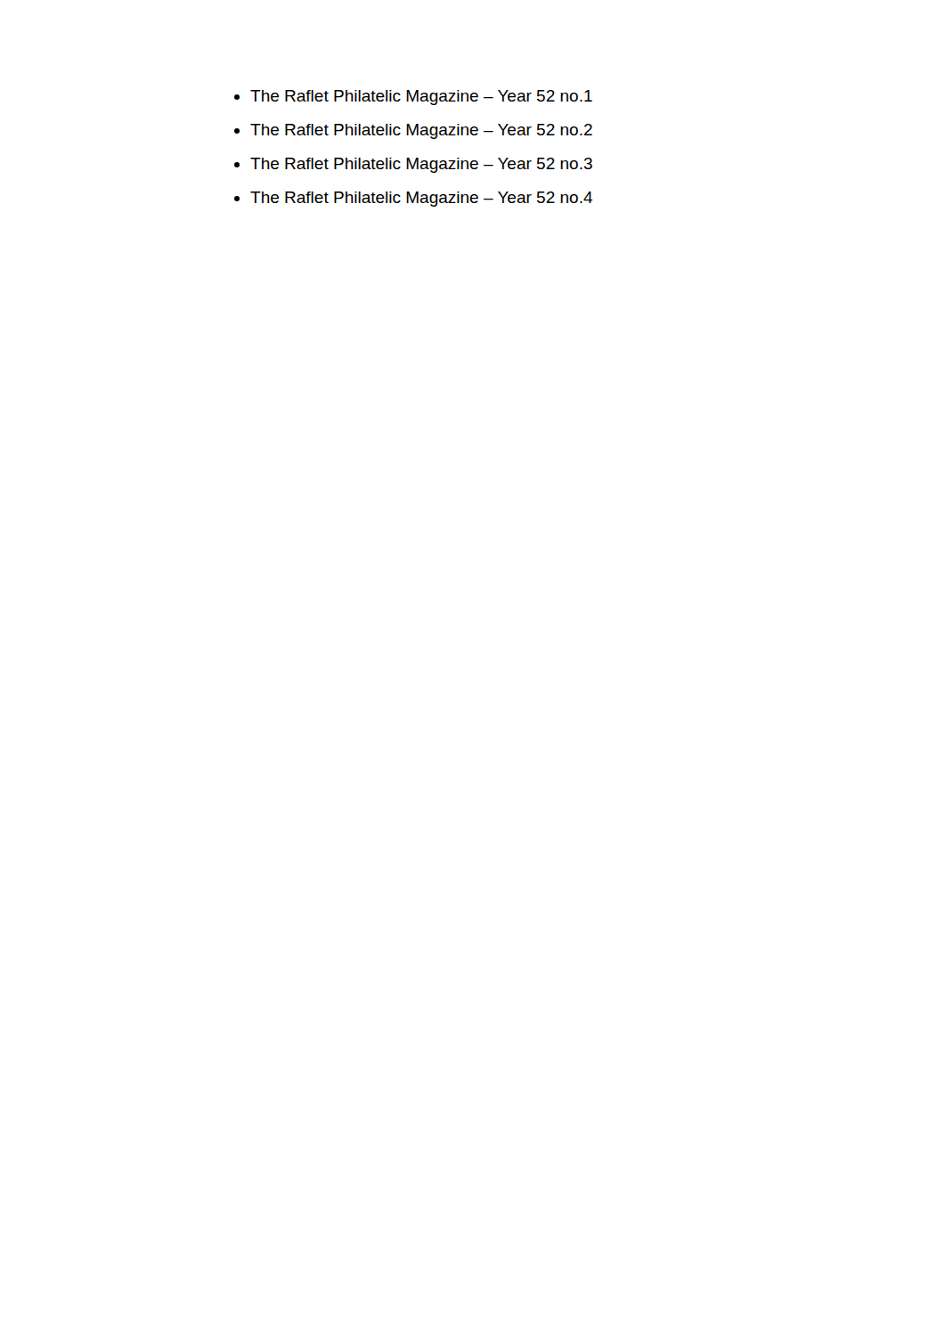The Raflet Philatelic Magazine – Year 52 no.1
The Raflet Philatelic Magazine – Year 52 no.2
The Raflet Philatelic Magazine – Year 52 no.3
The Raflet Philatelic Magazine – Year 52 no.4